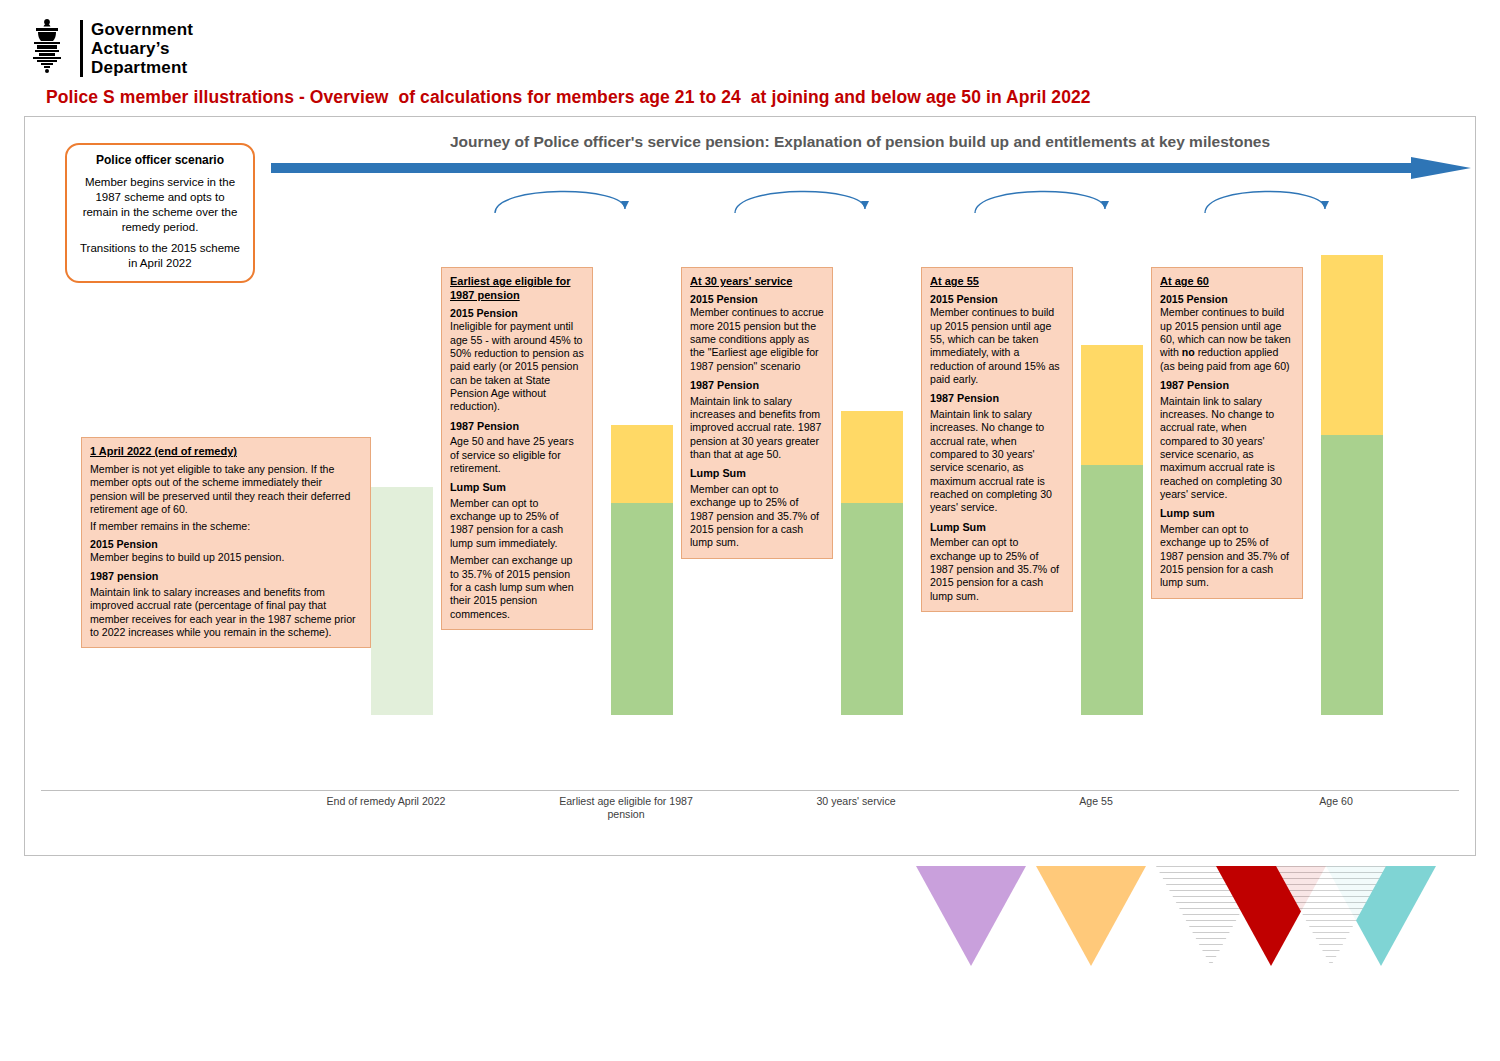Government
Actuary’s
Department
Police S member illustrations - Overview of calculations for members age 21 to 24 at joining and below age 50 in April 2022
Journey of Police officer's service pension: Explanation of pension build up and entitlements at key milestones
Police officer scenario
Member begins service in the 1987 scheme and opts to remain in the scheme over the remedy period.
Transitions to the 2015 scheme in April 2022
1 April 2022 (end of remedy)
Member is not yet eligible to take any pension. If the member opts out of the scheme immediately their pension will be preserved until they reach their deferred retirement age of 60.
If member remains in the scheme:
2015 Pension
Member begins to build up 2015 pension.
1987 pension
Maintain link to salary increases and benefits from improved accrual rate (percentage of final pay that member receives for each year in the 1987 scheme prior to 2022 increases while you remain in the scheme).
Earliest age eligible for 1987 pension
2015 Pension
Ineligible for payment until age 55 - with around 45% to 50% reduction to pension as paid early (or 2015 pension can be taken at State Pension Age without reduction).
1987 Pension
Age 50 and have 25 years of service so eligible for retirement.
Lump Sum
Member can opt to exchange up to 25% of 1987 pension for a cash lump sum immediately.
Member can exchange up to 35.7% of 2015 pension for a cash lump sum when their 2015 pension commences.
At 30 years' service
2015 Pension
Member continues to accrue more 2015 pension but the same conditions apply as the "Earliest age eligible for 1987 pension" scenario
1987 Pension
Maintain link to salary increases and benefits from improved accrual rate. 1987 pension at 30 years greater than that at age 50.
Lump Sum
Member can opt to exchange up to 25% of 1987 pension and 35.7% of 2015 pension for a cash lump sum.
At age 55
2015 Pension
Member continues to build up 2015 pension until age 55, which can be taken immediately, with a reduction of around 15% as paid early.
1987 Pension
Maintain link to salary increases. No change to accrual rate, when compared to 30 years' service scenario, as maximum accrual rate is reached on completing 30 years' service.
Lump Sum
Member can opt to exchange up to 25% of 1987 pension and 35.7% of 2015 pension for a cash lump sum.
At age 60
2015 Pension
Member continues to build up 2015 pension until age 60, which can now be taken with no reduction applied (as being paid from age 60)
1987 Pension
Maintain link to salary increases. No change to accrual rate, when compared to 30 years' service scenario, as maximum accrual rate is reached on completing 30 years' service.
Lump sum
Member can opt to exchange up to 25% of 1987 pension and 35.7% of 2015 pension for a cash lump sum.
End of remedy April 2022 Earliest age eligible for 1987 pension 30 years' service Age 55 Age 60